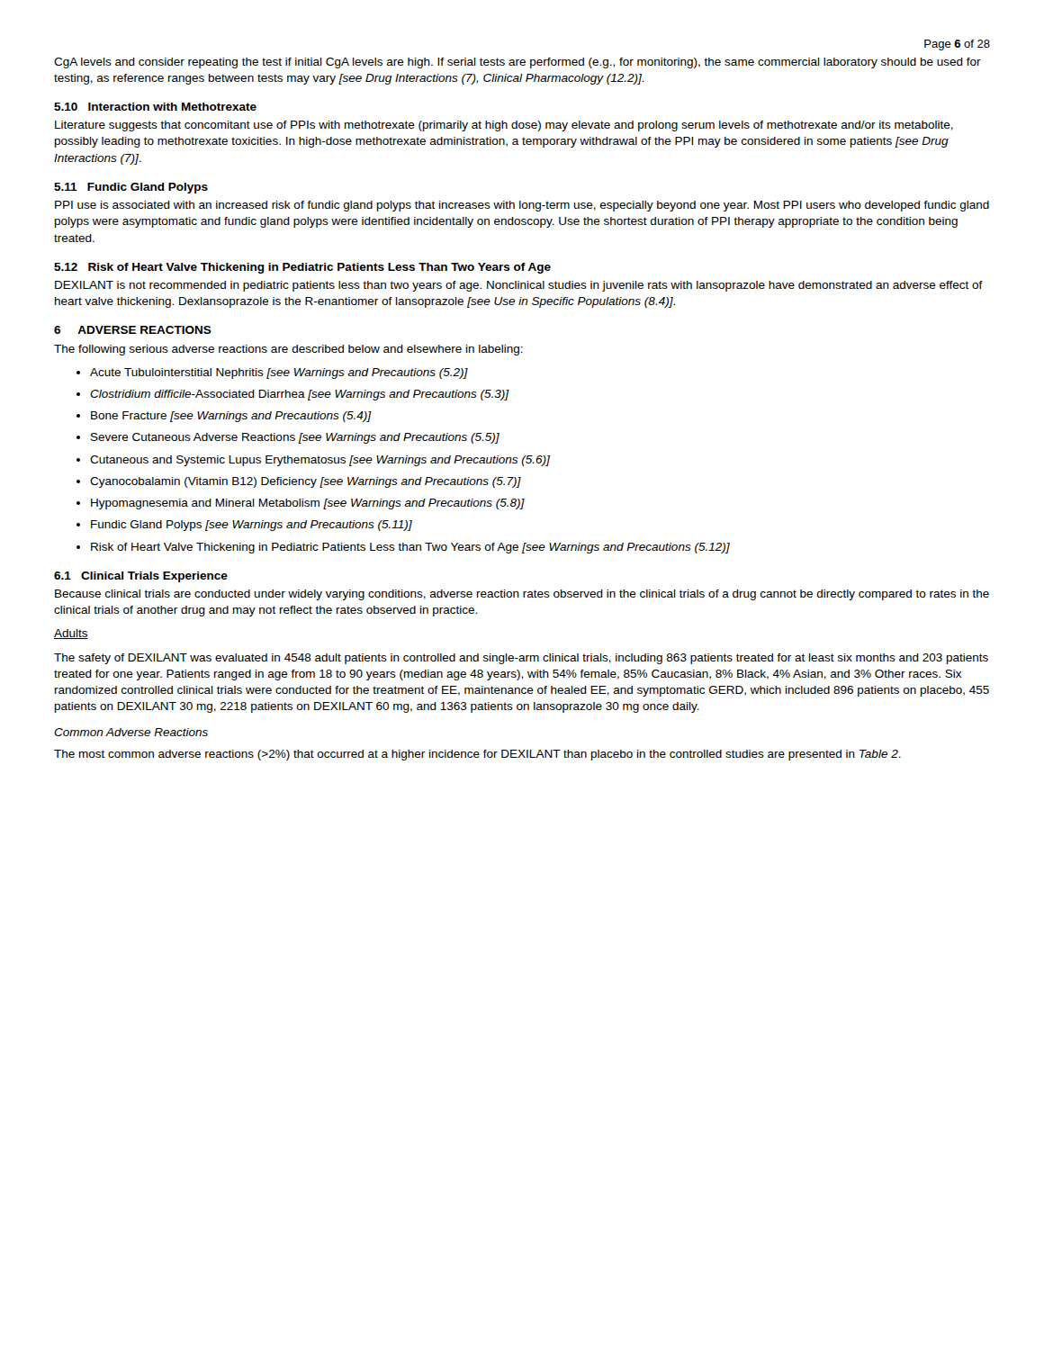Page 6 of 28
CgA levels and consider repeating the test if initial CgA levels are high. If serial tests are performed (e.g., for monitoring), the same commercial laboratory should be used for testing, as reference ranges between tests may vary [see Drug Interactions (7), Clinical Pharmacology (12.2)].
5.10 Interaction with Methotrexate
Literature suggests that concomitant use of PPIs with methotrexate (primarily at high dose) may elevate and prolong serum levels of methotrexate and/or its metabolite, possibly leading to methotrexate toxicities. In high-dose methotrexate administration, a temporary withdrawal of the PPI may be considered in some patients [see Drug Interactions (7)].
5.11 Fundic Gland Polyps
PPI use is associated with an increased risk of fundic gland polyps that increases with long-term use, especially beyond one year. Most PPI users who developed fundic gland polyps were asymptomatic and fundic gland polyps were identified incidentally on endoscopy. Use the shortest duration of PPI therapy appropriate to the condition being treated.
5.12 Risk of Heart Valve Thickening in Pediatric Patients Less Than Two Years of Age
DEXILANT is not recommended in pediatric patients less than two years of age. Nonclinical studies in juvenile rats with lansoprazole have demonstrated an adverse effect of heart valve thickening. Dexlansoprazole is the R-enantiomer of lansoprazole [see Use in Specific Populations (8.4)].
6 ADVERSE REACTIONS
The following serious adverse reactions are described below and elsewhere in labeling:
Acute Tubulointerstitial Nephritis [see Warnings and Precautions (5.2)]
Clostridium difficile-Associated Diarrhea [see Warnings and Precautions (5.3)]
Bone Fracture [see Warnings and Precautions (5.4)]
Severe Cutaneous Adverse Reactions [see Warnings and Precautions (5.5)]
Cutaneous and Systemic Lupus Erythematosus [see Warnings and Precautions (5.6)]
Cyanocobalamin (Vitamin B12) Deficiency [see Warnings and Precautions (5.7)]
Hypomagnesemia and Mineral Metabolism [see Warnings and Precautions (5.8)]
Fundic Gland Polyps [see Warnings and Precautions (5.11)]
Risk of Heart Valve Thickening in Pediatric Patients Less than Two Years of Age [see Warnings and Precautions (5.12)]
6.1 Clinical Trials Experience
Because clinical trials are conducted under widely varying conditions, adverse reaction rates observed in the clinical trials of a drug cannot be directly compared to rates in the clinical trials of another drug and may not reflect the rates observed in practice.
Adults
The safety of DEXILANT was evaluated in 4548 adult patients in controlled and single-arm clinical trials, including 863 patients treated for at least six months and 203 patients treated for one year. Patients ranged in age from 18 to 90 years (median age 48 years), with 54% female, 85% Caucasian, 8% Black, 4% Asian, and 3% Other races. Six randomized controlled clinical trials were conducted for the treatment of EE, maintenance of healed EE, and symptomatic GERD, which included 896 patients on placebo, 455 patients on DEXILANT 30 mg, 2218 patients on DEXILANT 60 mg, and 1363 patients on lansoprazole 30 mg once daily.
Common Adverse Reactions
The most common adverse reactions (>2%) that occurred at a higher incidence for DEXILANT than placebo in the controlled studies are presented in Table 2.